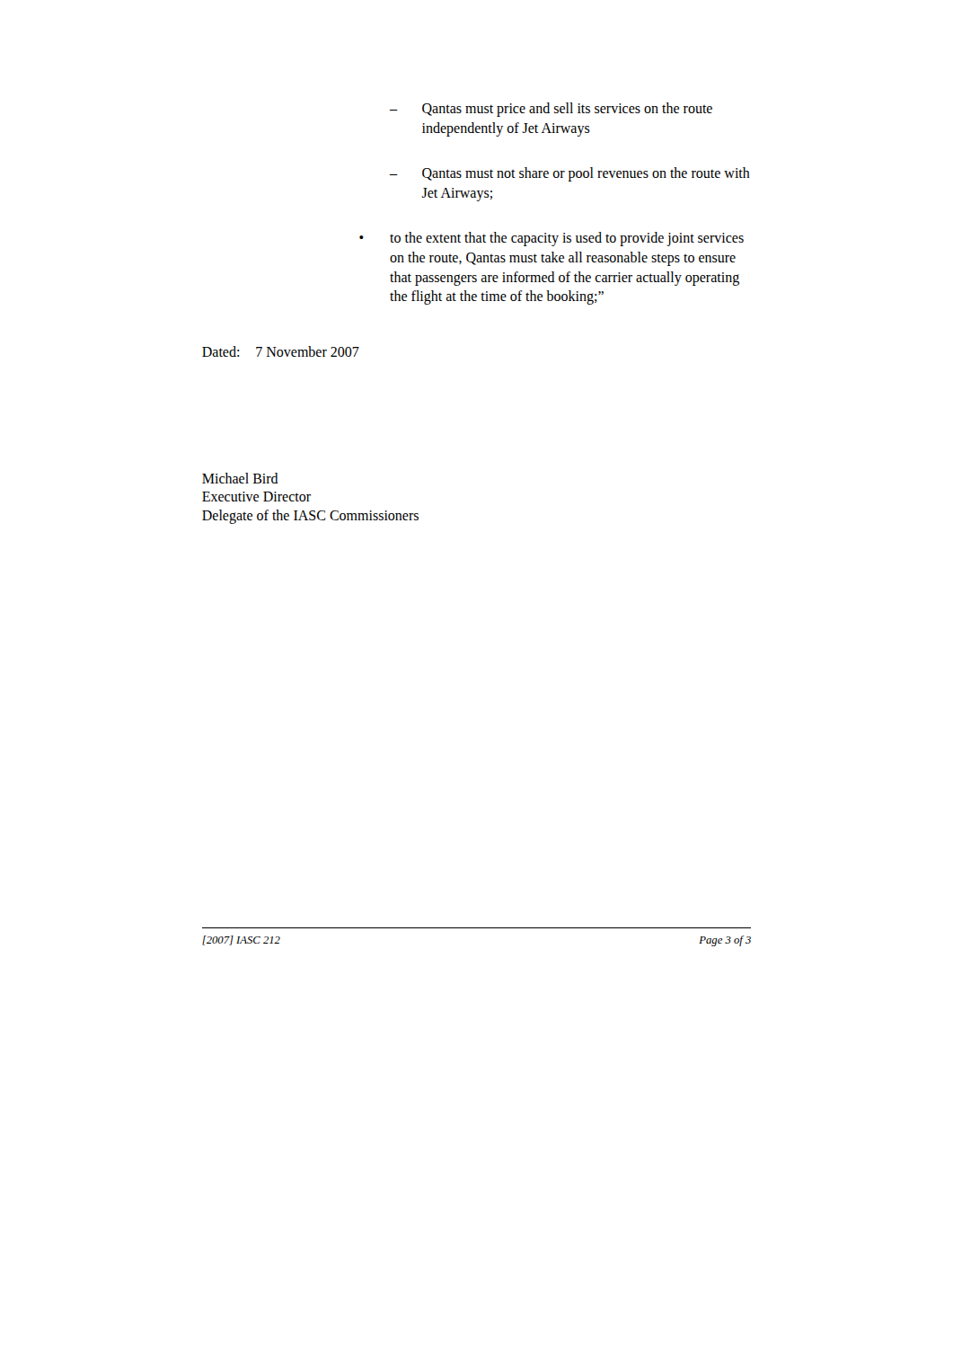Qantas must price and sell its services on the route independently of Jet Airways
Qantas must not share or pool revenues on the route with Jet Airways;
to the extent that the capacity is used to provide joint services on the route, Qantas must take all reasonable steps to ensure that passengers are informed of the carrier actually operating the flight at the time of the booking;”
Dated: 7 November 2007
Michael Bird
Executive Director
Delegate of the IASC Commissioners
[2007] IASC 212 Page 3 of 3